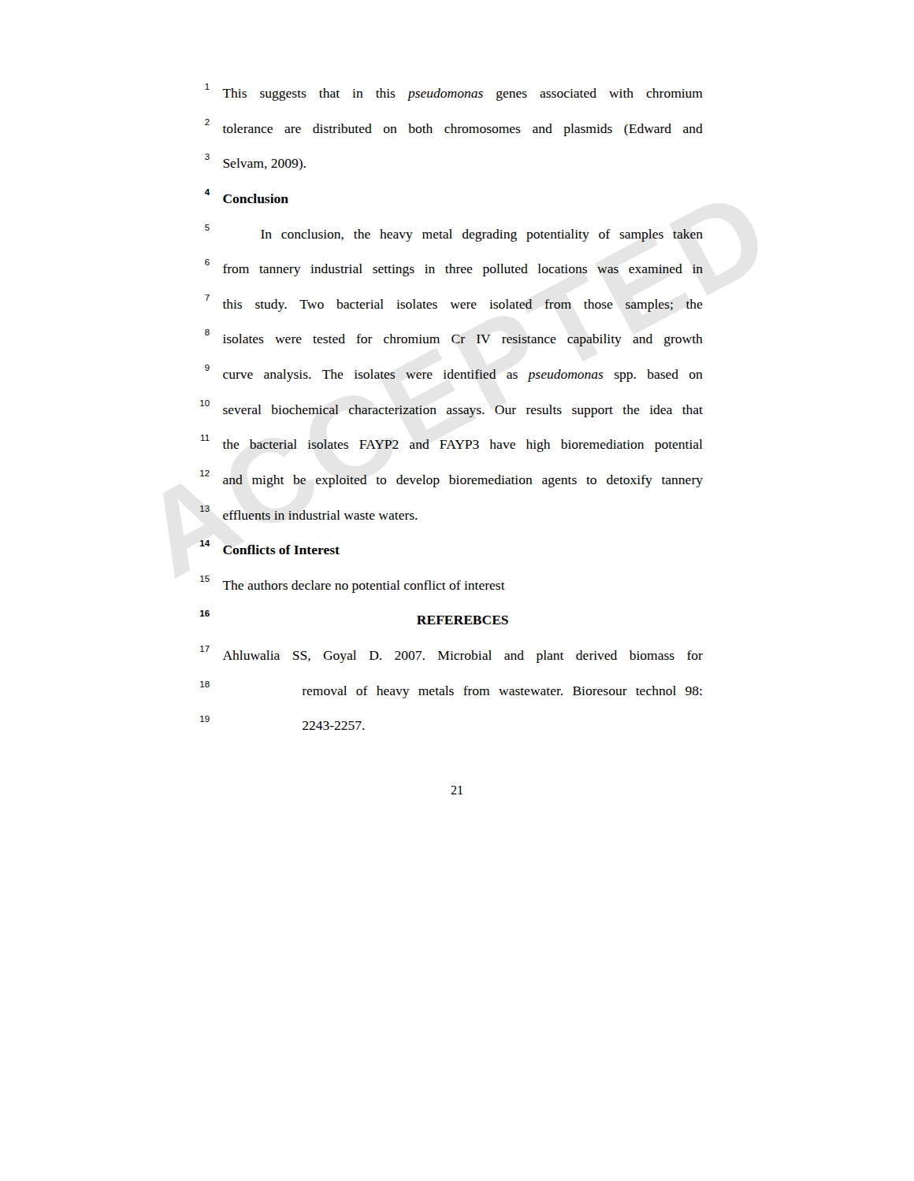ACCEPTED
This suggests that in this pseudomonas genes associated with chromium
tolerance are distributed on both chromosomes and plasmids(Edward and
Selvam, 2009).
Conclusion
In conclusion, the heavy metal degrading potentiality of samples taken
from tannery industrial settings in three polluted locations was examined in
this study. Two bacterial isolates were isolated from those samples; the
isolates were tested for chromium Cr IV resistance capability and growth
curve analysis. The isolates were identified as pseudomonas spp. based on
several biochemical characterization assays. Our results support the idea that
the bacterial isolates FAYP2 and FAYP3 have high bioremediation potential
and might be exploited to develop bioremediation agents to detoxify tannery
effluents in industrial waste waters.
Conflicts of Interest
The authors declare no potential conflict of interest
REFEREBCES
Ahluwalia SS, Goyal D. 2007. Microbial and plant derived biomass for
removal of heavy metals from wastewater. Bioresour technol 98:
2243-2257.
21